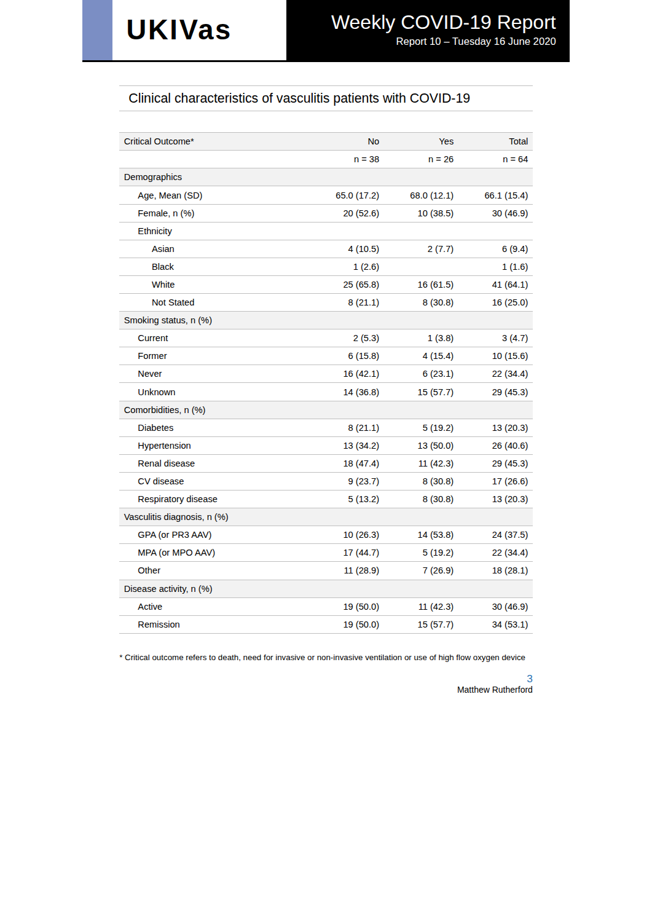🦅
UKIVas
Weekly COVID-19 Report
Report 10 – Tuesday 16 June 2020
Clinical characteristics of vasculitis patients with COVID-19
| Critical Outcome* | No | Yes | Total |
| --- | --- | --- | --- |
| | n = 38 | n = 26 | n = 64 |
| Demographics | | | |
| Age, Mean (SD) | 65.0 (17.2) | 68.0 (12.1) | 66.1 (15.4) |
| Female, n (%) | 20 (52.6) | 10 (38.5) | 30 (46.9) |
| Ethnicity | | | |
| Asian | 4 (10.5) | 2 (7.7) | 6 (9.4) |
| Black | 1 (2.6) | | 1 (1.6) |
| White | 25 (65.8) | 16 (61.5) | 41 (64.1) |
| Not Stated | 8 (21.1) | 8 (30.8) | 16 (25.0) |
| Smoking status, n (%) | | | |
| Current | 2 (5.3) | 1 (3.8) | 3 (4.7) |
| Former | 6 (15.8) | 4 (15.4) | 10 (15.6) |
| Never | 16 (42.1) | 6 (23.1) | 22 (34.4) |
| Unknown | 14 (36.8) | 15 (57.7) | 29 (45.3) |
| Comorbidities, n (%) | | | |
| Diabetes | 8 (21.1) | 5 (19.2) | 13 (20.3) |
| Hypertension | 13 (34.2) | 13 (50.0) | 26 (40.6) |
| Renal disease | 18 (47.4) | 11 (42.3) | 29 (45.3) |
| CV disease | 9 (23.7) | 8 (30.8) | 17 (26.6) |
| Respiratory disease | 5 (13.2) | 8 (30.8) | 13 (20.3) |
| Vasculitis diagnosis, n (%) | | | |
| GPA (or PR3 AAV) | 10 (26.3) | 14 (53.8) | 24 (37.5) |
| MPA (or MPO AAV) | 17 (44.7) | 5 (19.2) | 22 (34.4) |
| Other | 11 (28.9) | 7 (26.9) | 18 (28.1) |
| Disease activity, n (%) | | | |
| Active | 19 (50.0) | 11 (42.3) | 30 (46.9) |
| Remission | 19 (50.0) | 15 (57.7) | 34 (53.1) |
* Critical outcome refers to death, need for invasive or non-invasive ventilation or use of high flow oxygen device
3
Matthew Rutherford